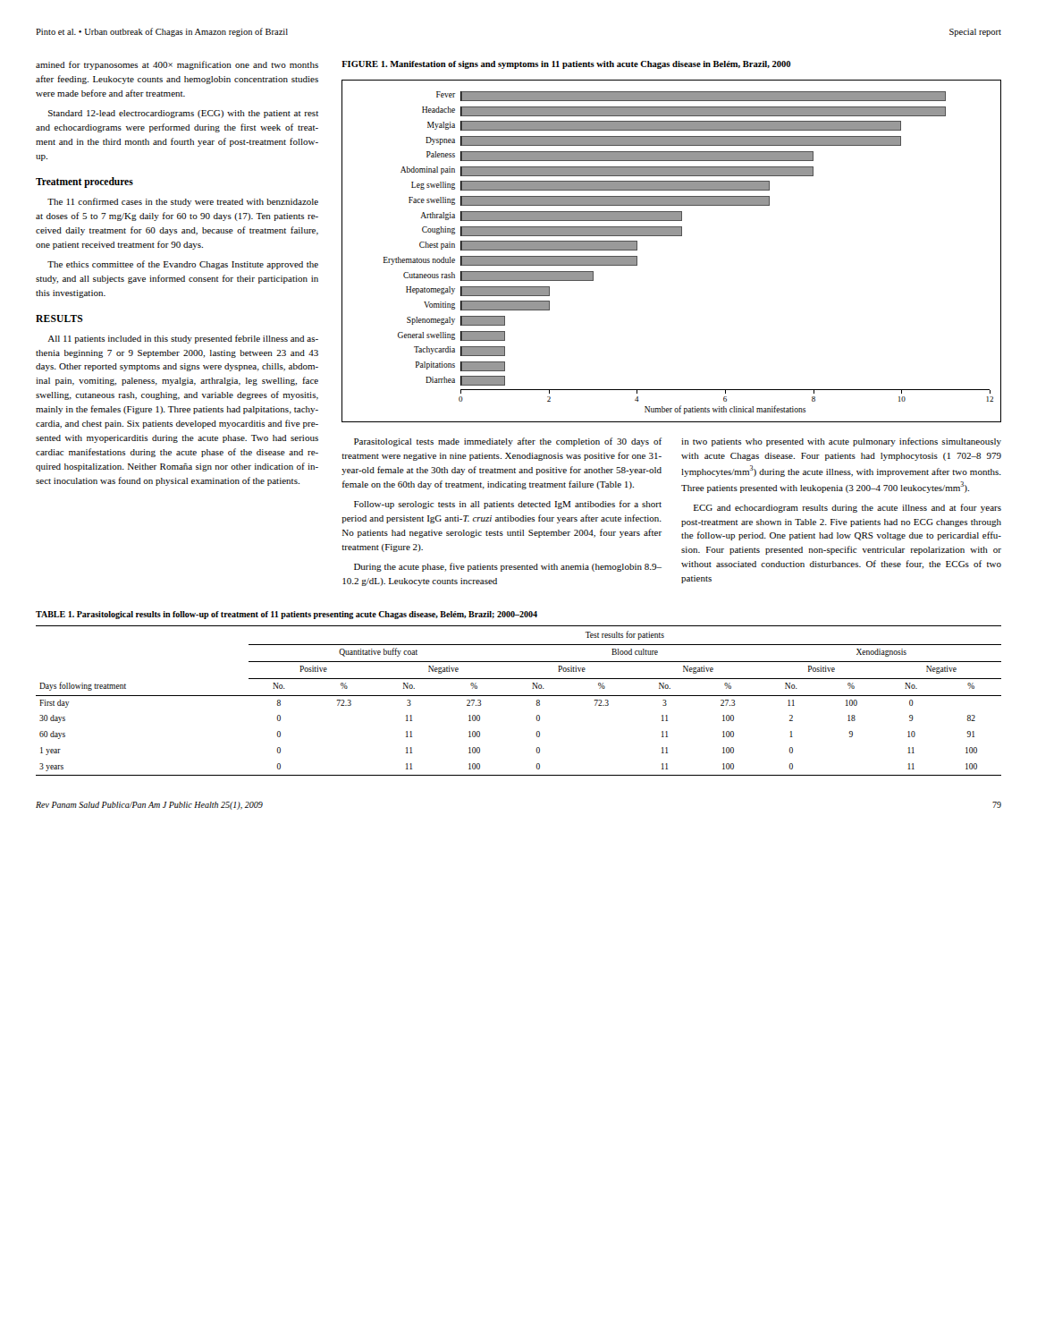Pinto et al. • Urban outbreak of Chagas in Amazon region of Brazil
Special report
amined for trypanosomes at 400× magnification one and two months after feeding. Leukocyte counts and hemoglobin concentration studies were made before and after treatment.
Standard 12-lead electrocardiograms (ECG) with the patient at rest and echocardiograms were performed during the first week of treatment and in the third month and fourth year of post-treatment follow-up.
Treatment procedures
The 11 confirmed cases in the study were treated with benznidazole at doses of 5 to 7 mg/Kg daily for 60 to 90 days (17). Ten patients received daily treatment for 60 days and, because of treatment failure, one patient received treatment for 90 days.
The ethics committee of the Evandro Chagas Institute approved the study, and all subjects gave informed consent for their participation in this investigation.
Results
All 11 patients included in this study presented febrile illness and asthenia beginning 7 or 9 September 2000, lasting between 23 and 43 days. Other reported symptoms and signs were dyspnea, chills, abdominal pain, vomiting, paleness, myalgia, arthralgia, leg swelling, face swelling, cutaneous rash, coughing, and variable degrees of myositis, mainly in the females (Figure 1). Three patients had palpitations, tachycardia, and chest pain. Six patients developed myocarditis and five presented with myopericarditis during the acute phase. Two had serious cardiac manifestations during the acute phase of the disease and required hospitalization. Neither Romaña sign nor other indication of insect inoculation was found on physical examination of the patients.
FIGURE 1. Manifestation of signs and symptoms in 11 patients with acute Chagas disease in Belém, Brazil, 2000
Fever
Headache
Myalgia
Dyspnea
Paleness
Abdominal pain
Leg swelling
Face swelling
Arthralgia
Coughing
Chest pain
Erythematous nodule
Cutaneous rash
Hepatomegaly
Vomiting
Splenomegaly
General swelling
Tachycardia
Palpitations
Diarrhea
0 2 4 6 8 10 12
Number of patients with clinical manifestations
Parasitological tests made immediately after the completion of 30 days of treatment were negative in nine patients. Xenodiagnosis was positive for one 31-year-old female at the 30th day of treatment and positive for another 58-year-old female on the 60th day of treatment, indicating treatment failure (Table 1).
Follow-up serologic tests in all patients detected IgM antibodies for a short period and persistent IgG anti-T. cruzi antibodies four years after acute infection. No patients had negative serologic tests until September 2004, four years after treatment (Figure 2).
During the acute phase, five patients presented with anemia (hemoglobin 8.9–10.2 g/dL). Leukocyte counts increased
in two patients who presented with acute pulmonary infections simultaneously with acute Chagas disease. Four patients had lymphocytosis (1 702–8 979 lymphocytes/mm3) during the acute illness, with improvement after two months. Three patients presented with leukopenia (3 200–4 700 leukocytes/mm3).
ECG and echocardiogram results during the acute illness and at four years post-treatment are shown in Table 2. Five patients had no ECG changes through the follow-up period. One patient had low QRS voltage due to pericardial effusion. Four patients presented non-specific ventricular repolarization with or without associated conduction disturbances. Of these four, the ECGs of two patients
TABLE 1. Parasitological results in follow-up of treatment of 11 patients presenting acute Chagas disease, Belém, Brazil; 2000–2004
| | Test results for patients |
| --- | --- |
| Quantitative buffy coat | Blood culture | Xenodiagnosis |
| Positive | Negative | Positive | Negative | Positive | Negative |
| Days following treatment | No. | % | No. | % | No. | % | No. | % | No. | % | No. | % |
| First day | 8 | 72.3 | 3 | 27.3 | 8 | 72.3 | 3 | 27.3 | 11 | 100 | 0 | |
| 30 days | 0 | | 11 | 100 | 0 | | 11 | 100 | 2 | 18 | 9 | 82 |
| 60 days | 0 | | 11 | 100 | 0 | | 11 | 100 | 1 | 9 | 10 | 91 |
| 1 year | 0 | | 11 | 100 | 0 | | 11 | 100 | 0 | | 11 | 100 |
| 3 years | 0 | | 11 | 100 | 0 | | 11 | 100 | 0 | | 11 | 100 |
Rev Panam Salud Publica/Pan Am J Public Health 25(1), 2009
79